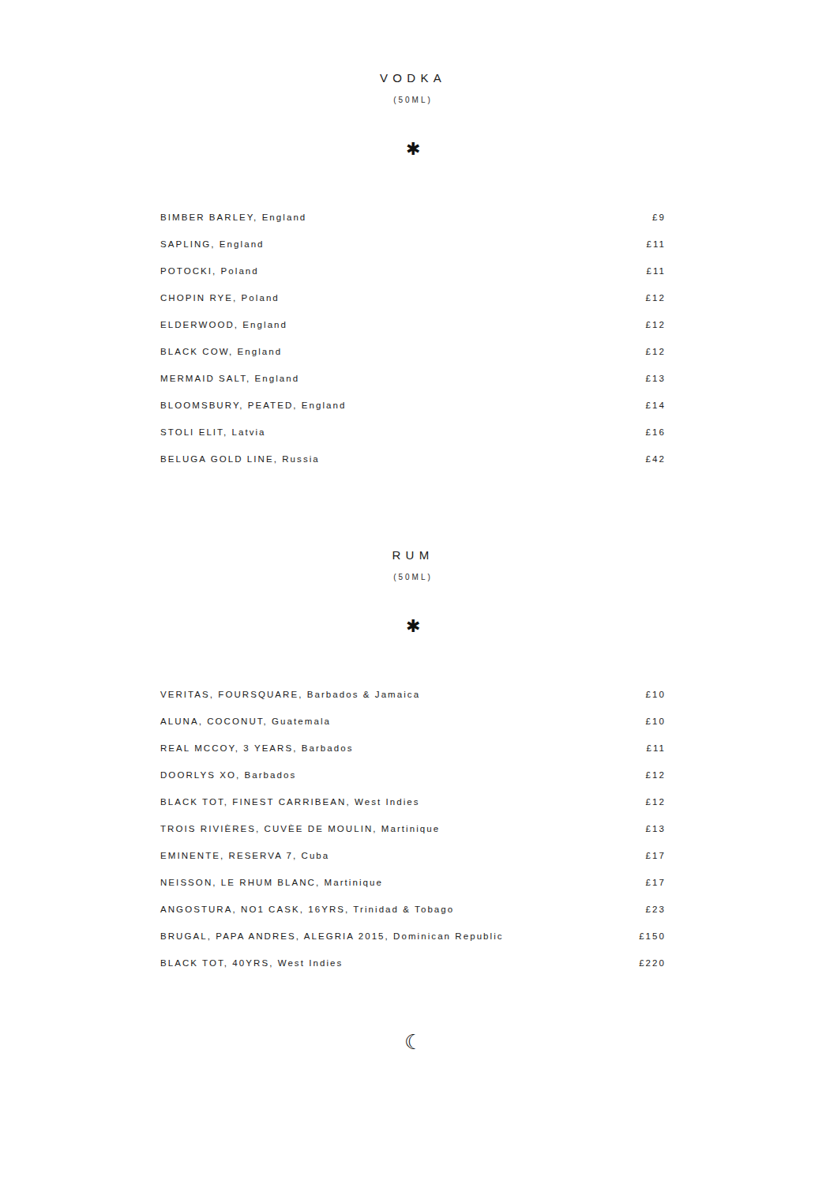Vodka
(50ML)
✱
BIMBER BARLEY, England£9
SAPLING, England£11
POTOCKI, Poland£11
CHOPIN RYE, Poland£12
ELDERWOOD, England£12
BLACK COW, England£12
MERMAID SALT, England£13
BLOOMSBURY, PEATED, England£14
STOLI ELIT, Latvia£16
BELUGA GOLD LINE, Russia£42
Rum
(50ML)
✱
VERITAS, FOURSQUARE, Barbados & Jamaica£10
ALUNA, COCONUT, Guatemala£10
REAL MCCOY, 3 YEARS, Barbados£11
DOORLYS XO, Barbados£12
BLACK TOT, FINEST CARRIBEAN, West Indies£12
TROIS RIVIÈRES, CUVÈE DE MOULIN, Martinique£13
EMINENTE, RESERVA 7, Cuba£17
NEISSON, LE RHUM BLANC, Martinique£17
ANGOSTURA, NO1 CASK, 16YRS, Trinidad & Tobago£23
BRUGAL, PAPA ANDRES, ALEGRIA 2015, Dominican Republic£150
BLACK TOT, 40YRS, West Indies£220
☾